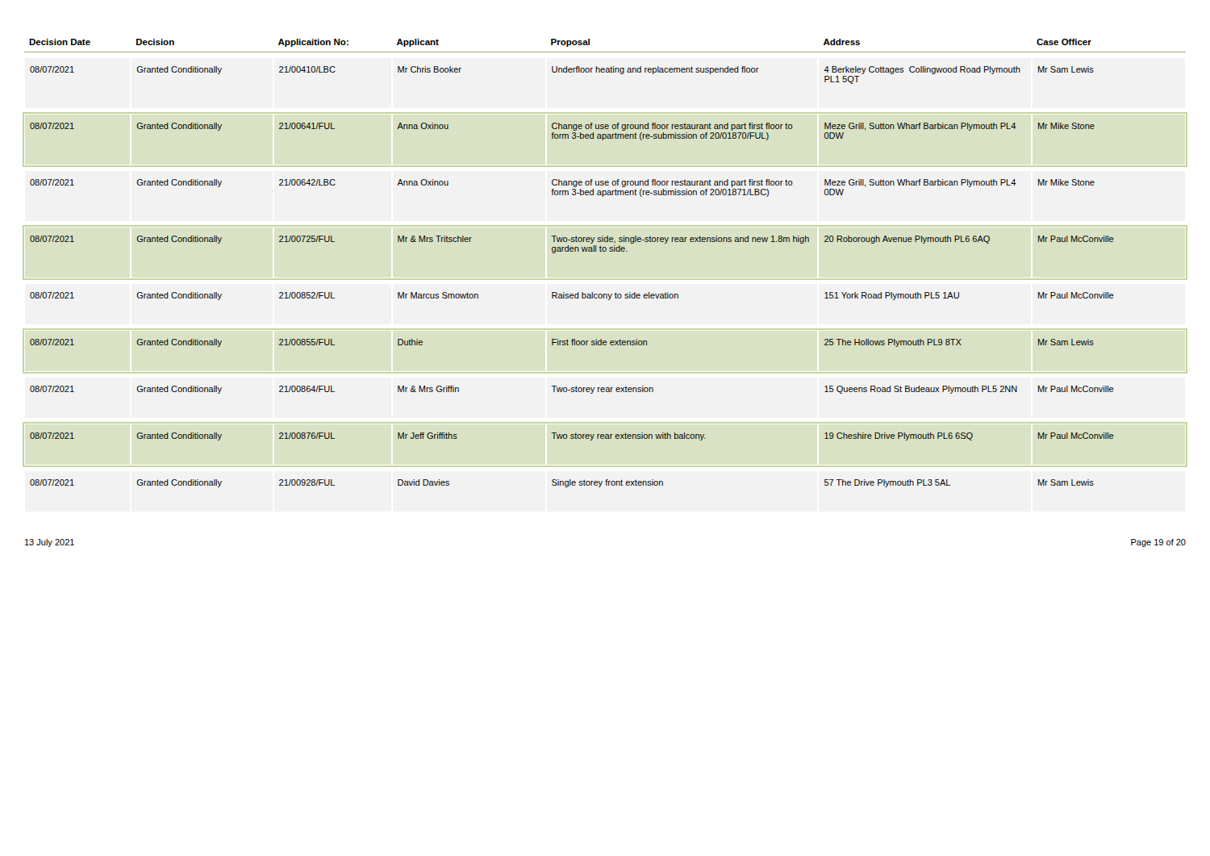| Decision Date | Decision | Applicaition No: | Applicant | Proposal | Address | Case Officer |
| --- | --- | --- | --- | --- | --- | --- |
| 08/07/2021 | Granted Conditionally | 21/00410/LBC | Mr Chris Booker | Underfloor heating and replacement suspended floor | 4 Berkeley Cottages Collingwood Road Plymouth PL1 5QT | Mr Sam Lewis |
| 08/07/2021 | Granted Conditionally | 21/00641/FUL | Anna Oxinou | Change of use of ground floor restaurant and part first floor to form 3-bed apartment (re-submission of 20/01870/FUL) | Meze Grill, Sutton Wharf Barbican Plymouth PL4 0DW | Mr Mike Stone |
| 08/07/2021 | Granted Conditionally | 21/00642/LBC | Anna Oxinou | Change of use of ground floor restaurant and part first floor to form 3-bed apartment (re-submission of 20/01871/LBC) | Meze Grill, Sutton Wharf Barbican Plymouth PL4 0DW | Mr Mike Stone |
| 08/07/2021 | Granted Conditionally | 21/00725/FUL | Mr & Mrs Tritschler | Two-storey side, single-storey rear extensions and new 1.8m high garden wall to side. | 20 Roborough Avenue Plymouth PL6 6AQ | Mr Paul McConville |
| 08/07/2021 | Granted Conditionally | 21/00852/FUL | Mr Marcus Smowton | Raised balcony to side elevation | 151 York Road Plymouth PL5 1AU | Mr Paul McConville |
| 08/07/2021 | Granted Conditionally | 21/00855/FUL | Duthie | First floor side extension | 25 The Hollows Plymouth PL9 8TX | Mr Sam Lewis |
| 08/07/2021 | Granted Conditionally | 21/00864/FUL | Mr & Mrs Griffin | Two-storey rear extension | 15 Queens Road St Budeaux Plymouth PL5 2NN | Mr Paul McConville |
| 08/07/2021 | Granted Conditionally | 21/00876/FUL | Mr Jeff Griffiths | Two storey rear extension with balcony. | 19 Cheshire Drive Plymouth PL6 6SQ | Mr Paul McConville |
| 08/07/2021 | Granted Conditionally | 21/00928/FUL | David Davies | Single storey front extension | 57 The Drive Plymouth PL3 5AL | Mr Sam Lewis |
13 July 2021 Page 19 of 20